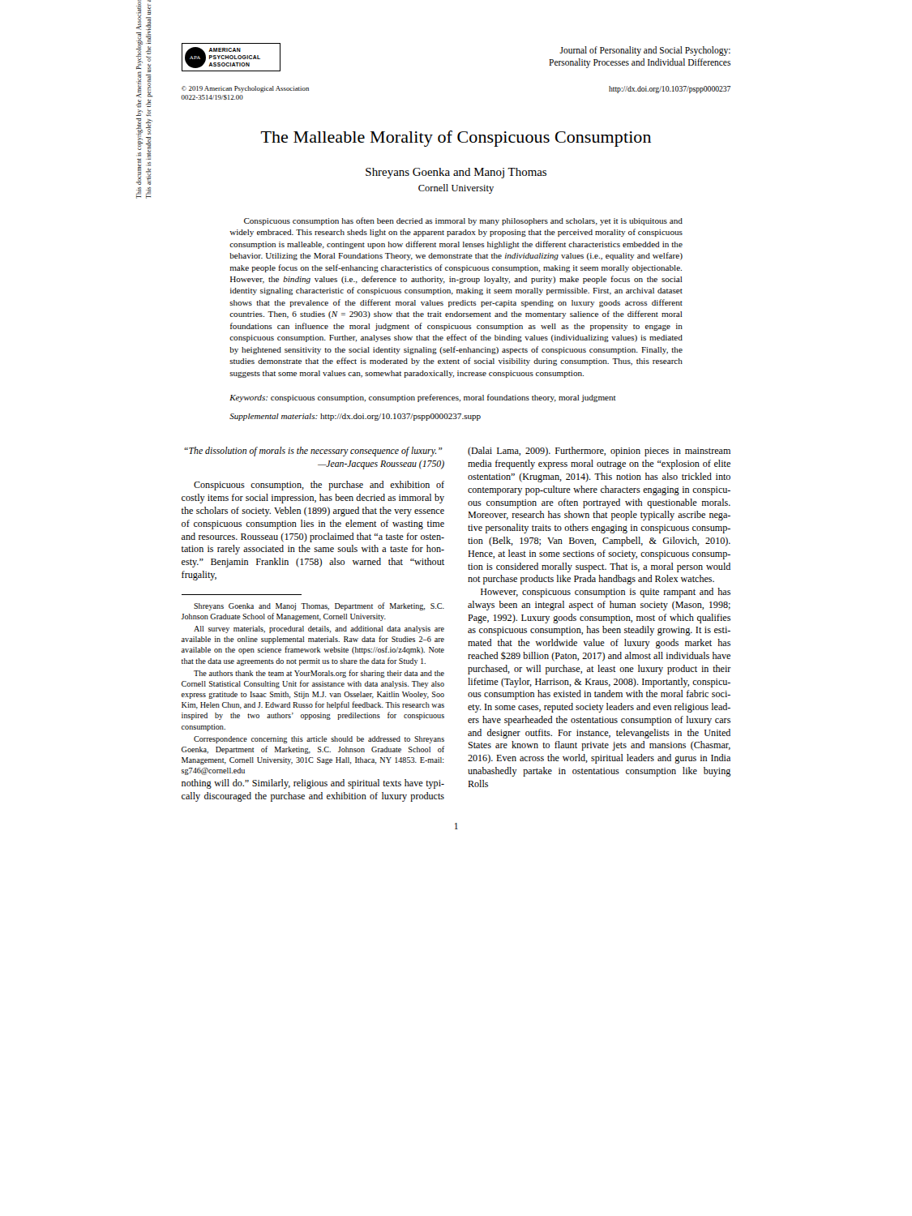This document is copyrighted by the American Psychological Association or one of its allied publishers. This article is intended solely for the personal use of the individual user and is not to be disseminated broadly.
APA
American
Psychological
Association
Journal of Personality and Social Psychology:
Personality Processes and Individual Differences
© 2019 American Psychological Association
0022-3514/19/$12.00
http://dx.doi.org/10.1037/pspp0000237
The Malleable Morality of Conspicuous Consumption
Shreyans Goenka and Manoj Thomas
Cornell University
Conspicuous consumption has often been decried as immoral by many philosophers and scholars, yet it is ubiquitous and widely embraced. This research sheds light on the apparent paradox by proposing that the perceived morality of conspicuous consumption is malleable, contingent upon how different moral lenses highlight the different characteristics embedded in the behavior. Utilizing the Moral Foundations Theory, we demonstrate that the individualizing values (i.e., equality and welfare) make people focus on the self-enhancing characteristics of conspicuous consumption, making it seem morally objectionable. However, the binding values (i.e., deference to authority, in-group loyalty, and purity) make people focus on the social identity signaling characteristic of conspicuous consumption, making it seem morally permissible. First, an archival dataset shows that the prevalence of the different moral values predicts per-capita spending on luxury goods across different countries. Then, 6 studies (N = 2903) show that the trait endorsement and the momentary salience of the different moral foundations can influence the moral judgment of conspicuous consumption as well as the propensity to engage in conspicuous consumption. Further, analyses show that the effect of the binding values (individualizing values) is mediated by heightened sensitivity to the social identity signaling (self-enhancing) aspects of conspicuous consumption. Finally, the studies demonstrate that the effect is moderated by the extent of social visibility during consumption. Thus, this research suggests that some moral values can, somewhat paradoxically, increase conspicuous consumption.
Keywords: conspicuous consumption, consumption preferences, moral foundations theory, moral judgment
Supplemental materials: http://dx.doi.org/10.1037/pspp0000237.supp
“The dissolution of morals is the necessary consequence of luxury.” —Jean-Jacques Rousseau (1750)
Conspicuous consumption, the purchase and exhibition of costly items for social impression, has been decried as immoral by the scholars of society. Veblen (1899) argued that the very essence of conspicuous consumption lies in the element of wasting time and resources. Rousseau (1750) proclaimed that “a taste for ostentation is rarely associated in the same souls with a taste for honesty.” Benjamin Franklin (1758) also warned that “without frugality,
Shreyans Goenka and Manoj Thomas, Department of Marketing, S.C. Johnson Graduate School of Management, Cornell University.
All survey materials, procedural details, and additional data analysis are available in the online supplemental materials. Raw data for Studies 2–6 are available on the open science framework website (https://osf.io/z4qmk). Note that the data use agreements do not permit us to share the data for Study 1.
The authors thank the team at YourMorals.org for sharing their data and the Cornell Statistical Consulting Unit for assistance with data analysis. They also express gratitude to Isaac Smith, Stijn M.J. van Osselaer, Kaitlin Wooley, Soo Kim, Helen Chun, and J. Edward Russo for helpful feedback. This research was inspired by the two authors’ opposing predilections for conspicuous consumption.
Correspondence concerning this article should be addressed to Shreyans Goenka, Department of Marketing, S.C. Johnson Graduate School of Management, Cornell University, 301C Sage Hall, Ithaca, NY 14853. E-mail: sg746@cornell.edu
nothing will do.” Similarly, religious and spiritual texts have typically discouraged the purchase and exhibition of luxury products (Dalai Lama, 2009). Furthermore, opinion pieces in mainstream media frequently express moral outrage on the “explosion of elite ostentation” (Krugman, 2014). This notion has also trickled into contemporary pop-culture where characters engaging in conspicuous consumption are often portrayed with questionable morals. Moreover, research has shown that people typically ascribe negative personality traits to others engaging in conspicuous consumption (Belk, 1978; Van Boven, Campbell, & Gilovich, 2010). Hence, at least in some sections of society, conspicuous consumption is considered morally suspect. That is, a moral person would not purchase products like Prada handbags and Rolex watches.
However, conspicuous consumption is quite rampant and has always been an integral aspect of human society (Mason, 1998; Page, 1992). Luxury goods consumption, most of which qualifies as conspicuous consumption, has been steadily growing. It is estimated that the worldwide value of luxury goods market has reached $289 billion (Paton, 2017) and almost all individuals have purchased, or will purchase, at least one luxury product in their lifetime (Taylor, Harrison, & Kraus, 2008). Importantly, conspicuous consumption has existed in tandem with the moral fabric society. In some cases, reputed society leaders and even religious leaders have spearheaded the ostentatious consumption of luxury cars and designer outfits. For instance, televangelists in the United States are known to flaunt private jets and mansions (Chasmar, 2016). Even across the world, spiritual leaders and gurus in India unabashedly partake in ostentatious consumption like buying Rolls
1